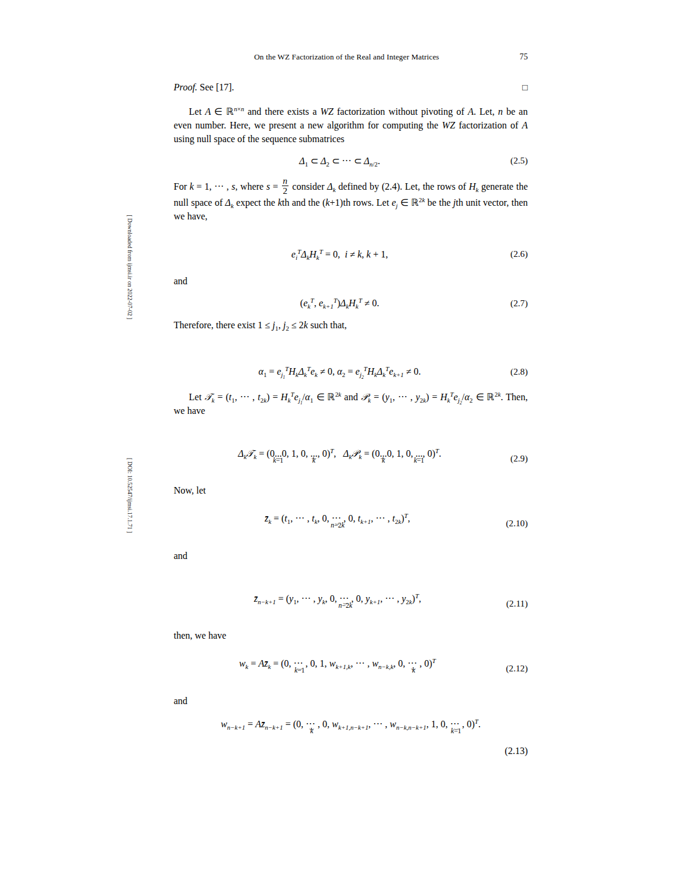[ Downloaded from ijmsi.ir on 2022-07-02 ] [ DOI: 10.52547/ijmsi.17.1.71 ]
On the WZ Factorization of the Real and Integer Matrices 75
Proof. See [17]. □
Let A ∈ ℝn×n and there exists a WZ factorization without pivoting of A. Let, n be an even number. Here, we present a new algorithm for computing the WZ factorization of A using null space of the sequence submatrices
Δ1 ⊂ Δ2 ⊂ ··· ⊂ Δn/2.
(2.5)
For k = 1, ··· , s, where s = n 2 consider Δk defined by (2.4). Let, the rows of Hk generate the null space of Δk expect the kth and the (k+1)th rows. Let ej ∈ ℝ2k be the jth unit vector, then we have,
eiT Δk HkT = 0, i ≠ k, k + 1,
(2.6)
and
(ekT, ek+1T)Δk HkT ≠ 0.
(2.7)
Therefore, there exist 1 ≤ j1, j2 ≤ 2k such that,
α1 = ej1T Hk ΔkT ek ≠ 0, α2 = ej2T Hk ΔkT ek+1 ≠ 0.
(2.8)
Let 𝒯k = (t1, ··· , t2k) = HkTej1/α1 ∈ ℝ2k and 𝒫k = (y1, ··· , y2k) = HkTej2/α2 ∈ ℝ2k. Then, we have
Δk 𝒯k = (0...0⏟k−1, 1, 0, ..., 0⏟k)T, Δk 𝒫k = (0...0⏟k, 1, 0, ..., 0⏟k−1)T.
(2.9)
Now, let
z̄k = (t1, ··· , tk, 0, ··· , 0⏟n−2k, tk+1, ··· , t2k)T,
(2.10)
and
z̄n−k+1 = (y1, ··· , yk, 0, ··· , 0⏟n−2k, yk+1, ··· , y2k)T,
(2.11)
then, we have
wk = Az̄k = (0, ··· , 0⏟k−1, 1, wk+1,k, ··· , wn−k,k, 0, ··· , 0⏟k)T
(2.12)
and
wn−k+1 = Az̄n−k+1 = (0, ··· , 0⏟k, wk+1,n−k+1, ··· , wn−k,n−k+1, 1, 0, ··· , 0⏟k−1)T.
(2.13)